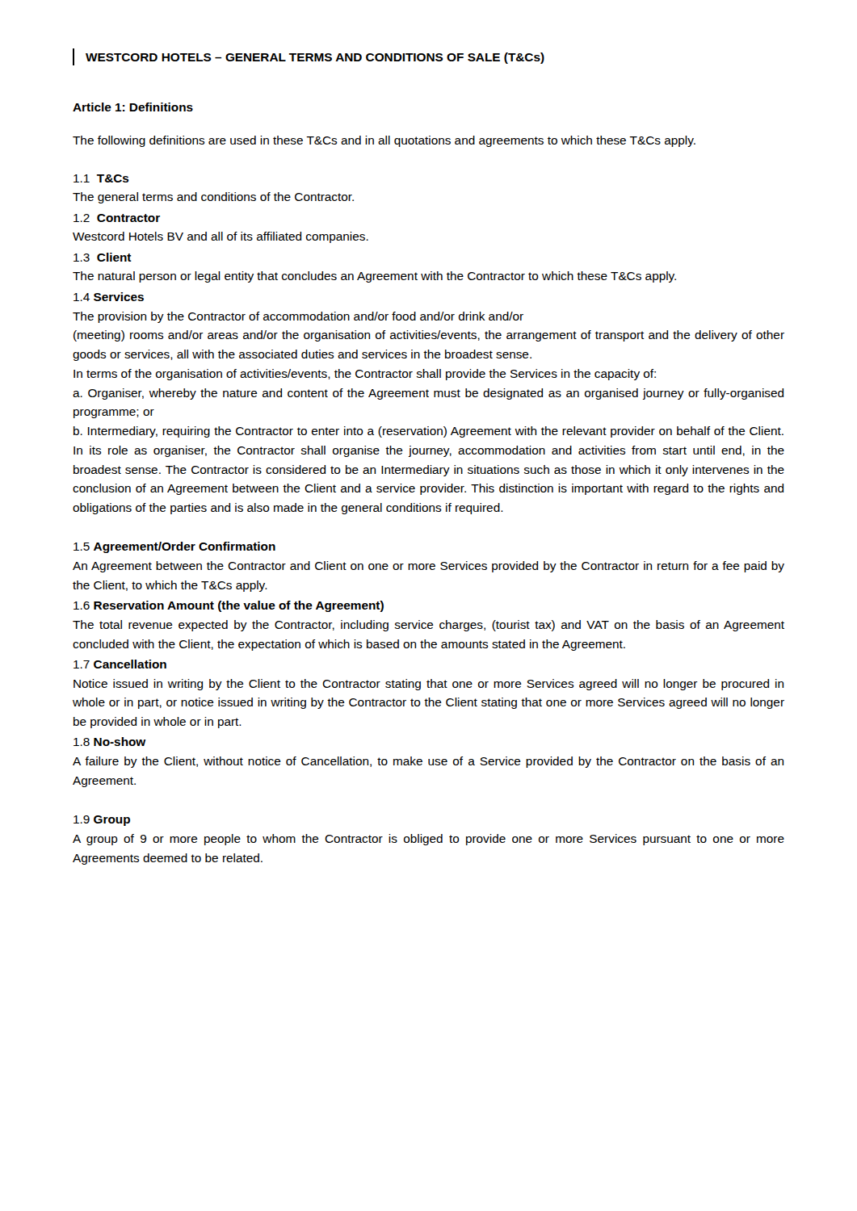WESTCORD HOTELS – GENERAL TERMS AND CONDITIONS OF SALE (T&Cs)
Article 1: Definitions
The following definitions are used in these T&Cs and in all quotations and agreements to which these T&Cs apply.
1.1 T&Cs
The general terms and conditions of the Contractor.
1.2 Contractor
Westcord Hotels BV and all of its affiliated companies.
1.3 Client
The natural person or legal entity that concludes an Agreement with the Contractor to which these T&Cs apply.
1.4 Services
The provision by the Contractor of accommodation and/or food and/or drink and/or
(meeting) rooms and/or areas and/or the organisation of activities/events, the arrangement of transport and the delivery of other goods or services, all with the associated duties and services in the broadest sense.
In terms of the organisation of activities/events, the Contractor shall provide the Services in the capacity of:
a. Organiser, whereby the nature and content of the Agreement must be designated as an organised journey or fully-organised programme; or
b. Intermediary, requiring the Contractor to enter into a (reservation) Agreement with the relevant provider on behalf of the Client. In its role as organiser, the Contractor shall organise the journey, accommodation and activities from start until end, in the broadest sense. The Contractor is considered to be an Intermediary in situations such as those in which it only intervenes in the conclusion of an Agreement between the Client and a service provider. This distinction is important with regard to the rights and obligations of the parties and is also made in the general conditions if required.
1.5 Agreement/Order Confirmation
An Agreement between the Contractor and Client on one or more Services provided by the Contractor in return for a fee paid by the Client, to which the T&Cs apply.
1.6 Reservation Amount (the value of the Agreement)
The total revenue expected by the Contractor, including service charges, (tourist tax) and VAT on the basis of an Agreement concluded with the Client, the expectation of which is based on the amounts stated in the Agreement.
1.7 Cancellation
Notice issued in writing by the Client to the Contractor stating that one or more Services agreed will no longer be procured in whole or in part, or notice issued in writing by the Contractor to the Client stating that one or more Services agreed will no longer be provided in whole or in part.
1.8 No-show
A failure by the Client, without notice of Cancellation, to make use of a Service provided by the Contractor on the basis of an Agreement.
1.9 Group
A group of 9 or more people to whom the Contractor is obliged to provide one or more Services pursuant to one or more Agreements deemed to be related.